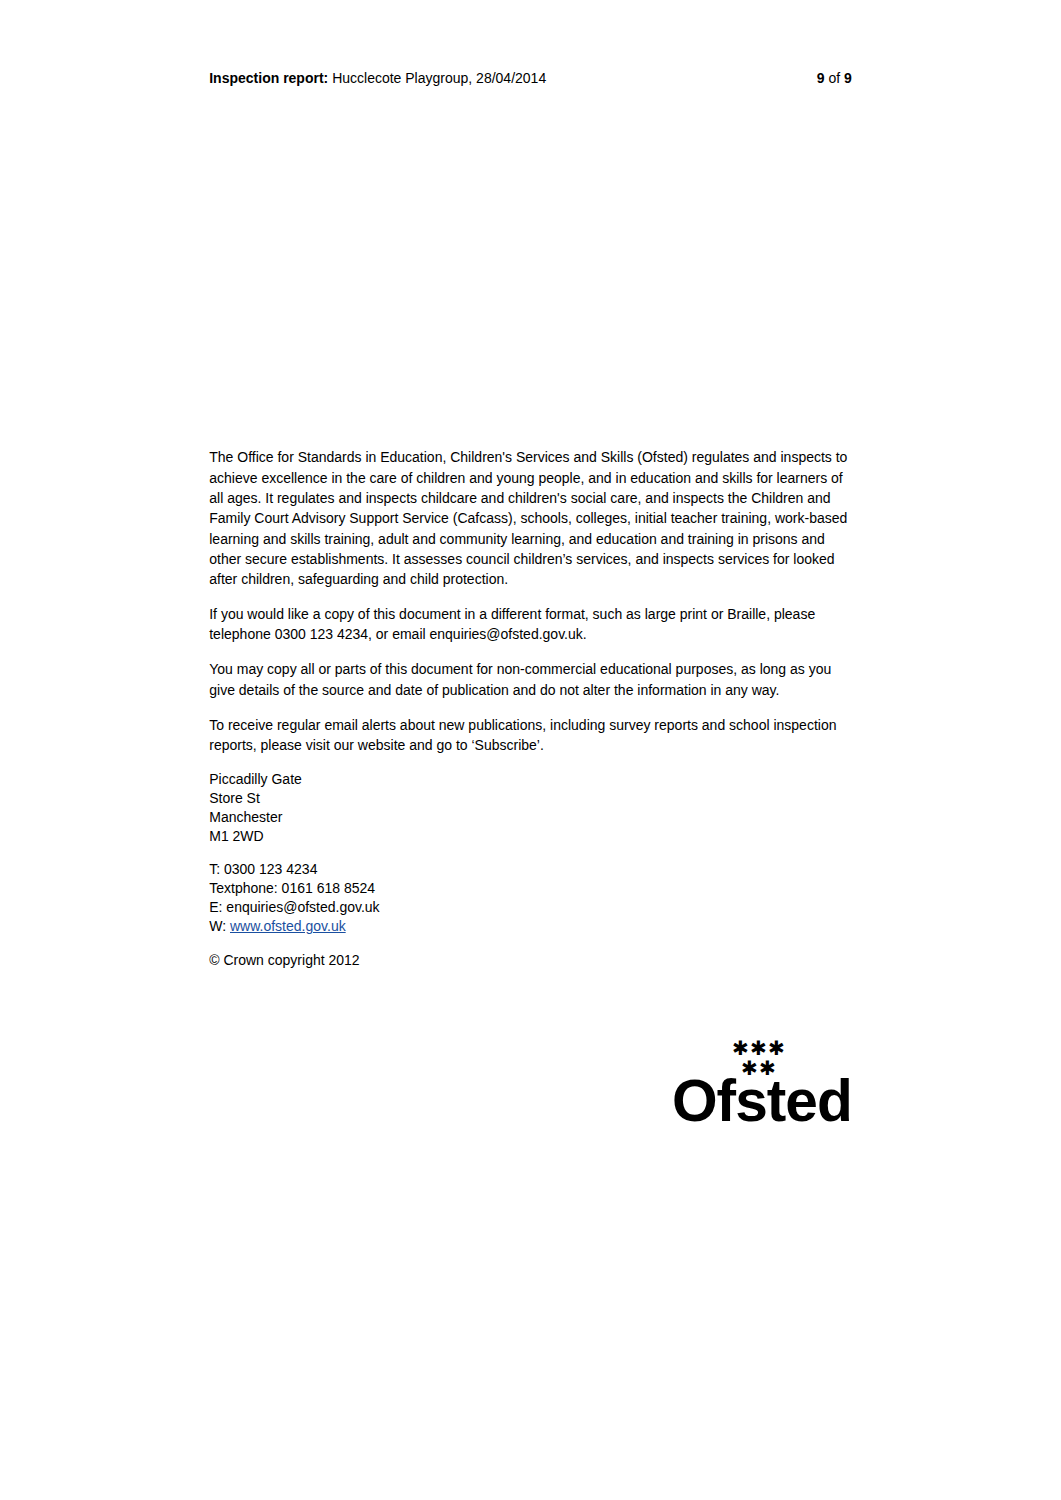Inspection report: Hucclecote Playgroup, 28/04/2014
9 of 9
The Office for Standards in Education, Children's Services and Skills (Ofsted) regulates and inspects to achieve excellence in the care of children and young people, and in education and skills for learners of all ages. It regulates and inspects childcare and children's social care, and inspects the Children and Family Court Advisory Support Service (Cafcass), schools, colleges, initial teacher training, work-based learning and skills training, adult and community learning, and education and training in prisons and other secure establishments. It assesses council children’s services, and inspects services for looked after children, safeguarding and child protection.
If you would like a copy of this document in a different format, such as large print or Braille, please telephone 0300 123 4234, or email enquiries@ofsted.gov.uk.
You may copy all or parts of this document for non-commercial educational purposes, as long as you give details of the source and date of publication and do not alter the information in any way.
To receive regular email alerts about new publications, including survey reports and school inspection reports, please visit our website and go to ‘Subscribe’.
Piccadilly Gate
Store St
Manchester
M1 2WD
T: 0300 123 4234
Textphone: 0161 618 8524
E: enquiries@ofsted.gov.uk
W: www.ofsted.gov.uk
© Crown copyright 2012
✱✱✱
✱✱
Ofsted